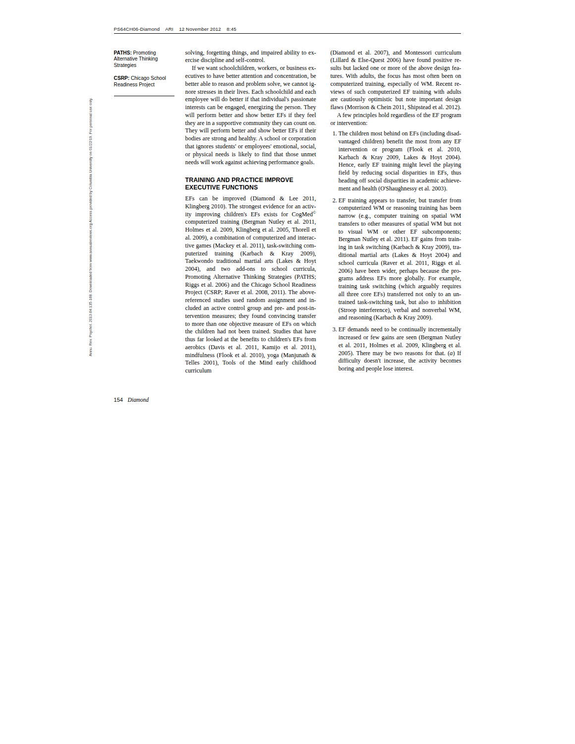PS64CH06-Diamond ARI 12 November 2012 8:45
Annu. Rev. Psychol. 2013.64:135-168. Downloaded from www.annualreviews.org Access provided by Columbia University on 01/22/19. For personal use only.
PATHS: Promoting Alternative Thinking Strategies
CSRP: Chicago School Readiness Project
solving, forgetting things, and impaired ability to exercise discipline and self-control.
If we want schoolchildren, workers, or business executives to have better attention and concentration, be better able to reason and problem solve, we cannot ignore stresses in their lives. Each schoolchild and each employee will do better if that individual's passionate interests can be engaged, energizing the person. They will perform better and show better EFs if they feel they are in a supportive community they can count on. They will perform better and show better EFs if their bodies are strong and healthy. A school or corporation that ignores students' or employees' emotional, social, or physical needs is likely to find that those unmet needs will work against achieving performance goals.
Training and Practice Improve Executive Functions
EFs can be improved (Diamond & Lee 2011, Klingberg 2010). The strongest evidence for an activity improving children's EFs exists for CogMed© computerized training (Bergman Nutley et al. 2011, Holmes et al. 2009, Klingberg et al. 2005, Thorell et al. 2009), a combination of computerized and interactive games (Mackey et al. 2011), task-switching computerized training (Karbach & Kray 2009), Taekwondo traditional martial arts (Lakes & Hoyt 2004), and two add-ons to school curricula, Promoting Alternative Thinking Strategies (PATHS; Riggs et al. 2006) and the Chicago School Readiness Project (CSRP; Raver et al. 2008, 2011). The above-referenced studies used random assignment and included an active control group and pre- and post-intervention measures; they found convincing transfer to more than one objective measure of EFs on which the children had not been trained. Studies that have thus far looked at the benefits to children's EFs from aerobics (Davis et al. 2011, Kamijo et al. 2011), mindfulness (Flook et al. 2010), yoga (Manjunath & Telles 2001), Tools of the Mind early childhood curriculum
(Diamond et al. 2007), and Montessori curriculum (Lillard & Else-Quest 2006) have found positive results but lacked one or more of the above design features. With adults, the focus has most often been on computerized training, especially of WM. Recent reviews of such computerized EF training with adults are cautiously optimistic but note important design flaws (Morrison & Chein 2011, Shipstead et al. 2012).
A few principles hold regardless of the EF program or intervention:
The children most behind on EFs (including disadvantaged children) benefit the most from any EF intervention or program (Flook et al. 2010, Karbach & Kray 2009, Lakes & Hoyt 2004). Hence, early EF training might level the playing field by reducing social disparities in EFs, thus heading off social disparities in academic achievement and health (O'Shaughnessy et al. 2003).
EF training appears to transfer, but transfer from computerized WM or reasoning training has been narrow (e.g., computer training on spatial WM transfers to other measures of spatial WM but not to visual WM or other EF subcomponents; Bergman Nutley et al. 2011). EF gains from training in task switching (Karbach & Kray 2009), traditional martial arts (Lakes & Hoyt 2004) and school curricula (Raver et al. 2011, Riggs et al. 2006) have been wider, perhaps because the programs address EFs more globally. For example, training task switching (which arguably requires all three core EFs) transferred not only to an untrained task-switching task, but also to inhibition (Stroop interference), verbal and nonverbal WM, and reasoning (Karbach & Kray 2009).
EF demands need to be continually incrementally increased or few gains are seen (Bergman Nutley et al. 2011, Holmes et al. 2009, Klingberg et al. 2005). There may be two reasons for that. (a) If difficulty doesn't increase, the activity becomes boring and people lose interest.
154 Diamond